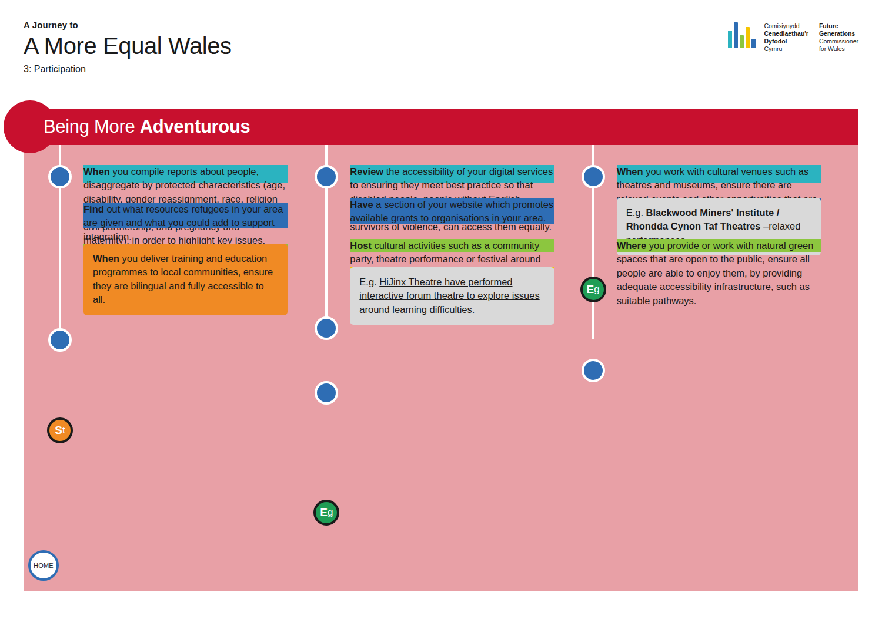A Journey to
A More Equal Wales
3: Participation
Comisiynydd
Cenedlaethau'r Dyfodol Cymru
Future Generations Commissioner
for Wales
Being More Adventurous
St
When you compile reports about people, disaggregate by protected characteristics (age, disability, gender reassignment, race, religion or belief, sex, sexual orientation, marriage and civil partnership, and pregnancy and maternity), in order to highlight key issues.
Find out what resources refugees in your area are given and what you could add to support integration.
When you deliver training and education programmes to local communities, ensure they are bilingual and fully accessible to all.
Eg
Review the accessibility of your digital services to ensuring they meet best practice so that disabled people, people without English, people with limited internet connection and survivors of violence, can access them equally.
Have a section of your website which promotes available grants to organisations in your area.
Host cultural activities such as a community party, theatre performance or festival around the topic in question to get people to explore the issue further.
E.g. HiJinx Theatre have performed interactive forum theatre to explore issues around learning difficulties.
Eg
When you work with cultural venues such as theatres and museums, ensure there are relaxed events and other opportunities that are suitable for people with autism and dementia.
E.g. Blackwood Miners' Institute / Rhondda Cynon Taf Theatres –relaxed performances.
Where you provide or work with natural green spaces that are open to the public, ensure all people are able to enjoy them, by providing adequate accessibility infrastructure, such as suitable pathways.
HOME